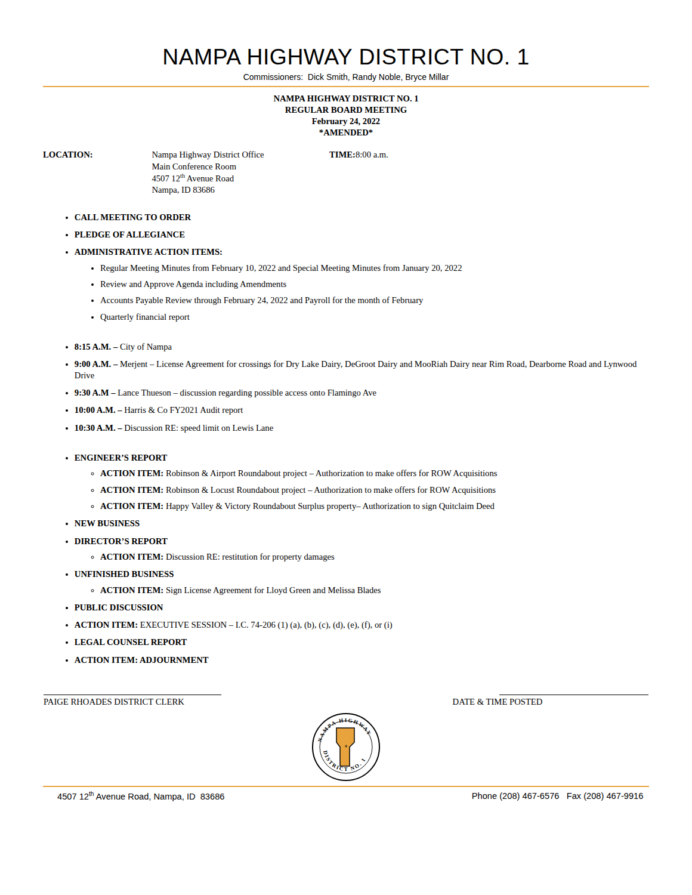NAMPA HIGHWAY DISTRICT NO. 1
Commissioners: Dick Smith, Randy Noble, Bryce Millar
NAMPA HIGHWAY DISTRICT NO. 1
REGULAR BOARD MEETING
February 24, 2022
*AMENDED*
| LOCATION: | Nampa Highway District Office | TIME: | 8:00 a.m. |
| | Main Conference Room | | |
| | 4507 12 th Avenue Road | | |
| | Nampa, ID 83686 | | |
CALL MEETING TO ORDER
PLEDGE OF ALLEGIANCE
ADMINISTRATIVE ACTION ITEMS:
Regular Meeting Minutes from February 10, 2022 and Special Meeting Minutes from January 20, 2022
Review and Approve Agenda including Amendments
Accounts Payable Review through February 24, 2022 and Payroll for the month of February
Quarterly financial report
8:15 A.M. – City of Nampa
9:00 A.M. – Merjent – License Agreement for crossings for Dry Lake Dairy, DeGroot Dairy and MooRiah Dairy near Rim Road, Dearborne Road and Lynwood Drive
9:30 A.M – Lance Thueson – discussion regarding possible access onto Flamingo Ave
10:00 A.M. – Harris & Co FY2021 Audit report
10:30 A.M. – Discussion RE: speed limit on Lewis Lane
ENGINEER’S REPORT
ACTION ITEM: Robinson & Airport Roundabout project – Authorization to make offers for ROW Acquisitions
ACTION ITEM: Robinson & Locust Roundabout project – Authorization to make offers for ROW Acquisitions
ACTION ITEM: Happy Valley & Victory Roundabout Surplus property– Authorization to sign Quitclaim Deed
NEW BUSINESS
DIRECTOR’S REPORT
ACTION ITEM: Discussion RE: restitution for property damages
UNFINISHED BUSINESS
ACTION ITEM: Sign License Agreement for Lloyd Green and Melissa Blades
PUBLIC DISCUSSION
ACTION ITEM: EXECUTIVE SESSION – I.C. 74-206 (1) (a), (b), (c), (d), (e), (f), or (i)
LEGAL COUNSEL REPORT
ACTION ITEM: ADJOURNMENT
| PAIGE RHOADES DISTRICT CLERK | DATE & TIME POSTED |
+ NAMPA HIGHWAY DISTRICT NO. 1
4507 12th Avenue Road, Nampa, ID 83686
Phone (208) 467-6576 Fax (208) 467-9916